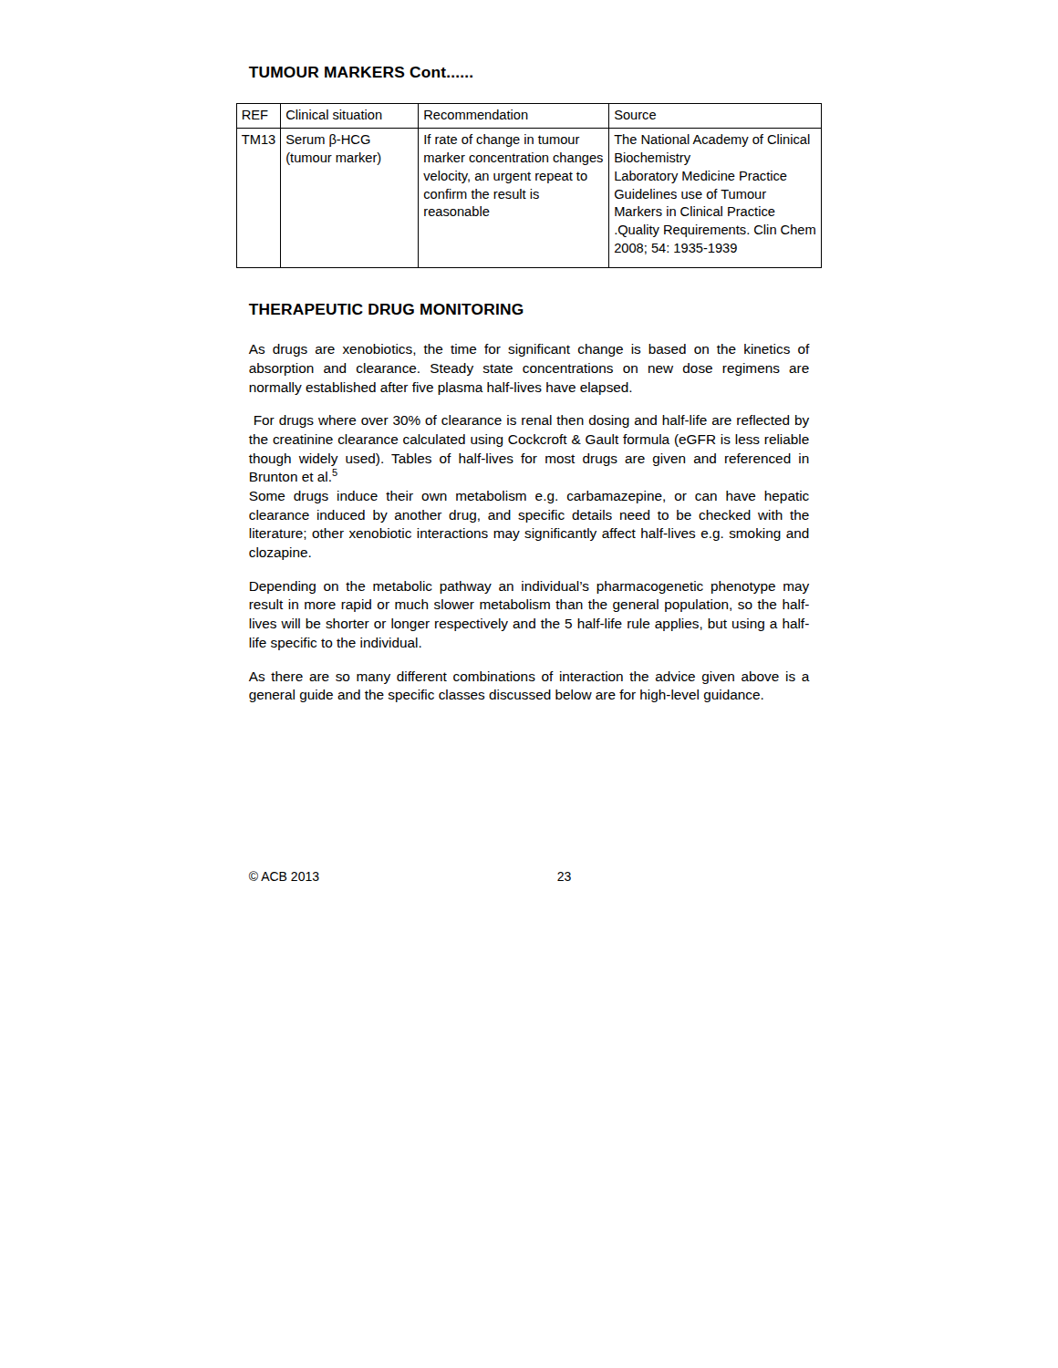TUMOUR MARKERS Cont......
| REF | Clinical situation | Recommendation | Source |
| --- | --- | --- | --- |
| TM13 | Serum β-HCG (tumour marker) | If rate of change in tumour marker concentration changes velocity, an urgent repeat to confirm the result is reasonable | The National Academy of Clinical Biochemistry Laboratory Medicine Practice Guidelines use of Tumour Markers in Clinical Practice .Quality Requirements. Clin Chem 2008; 54: 1935-1939 |
THERAPEUTIC DRUG MONITORING
As drugs are xenobiotics, the time for significant change is based on the kinetics of absorption and clearance. Steady state concentrations on new dose regimens are normally established after five plasma half-lives have elapsed.
For drugs where over 30% of clearance is renal then dosing and half-life are reflected by the creatinine clearance calculated using Cockcroft & Gault formula (eGFR is less reliable though widely used). Tables of half-lives for most drugs are given and referenced in Brunton et al.5
Some drugs induce their own metabolism e.g. carbamazepine, or can have hepatic clearance induced by another drug, and specific details need to be checked with the literature; other xenobiotic interactions may significantly affect half-lives e.g. smoking and clozapine.
Depending on the metabolic pathway an individual’s pharmacogenetic phenotype may result in more rapid or much slower metabolism than the general population, so the half-lives will be shorter or longer respectively and the 5 half-life rule applies, but using a half-life specific to the individual.
As there are so many different combinations of interaction the advice given above is a general guide and the specific classes discussed below are for high-level guidance.
© ACB 2013
23